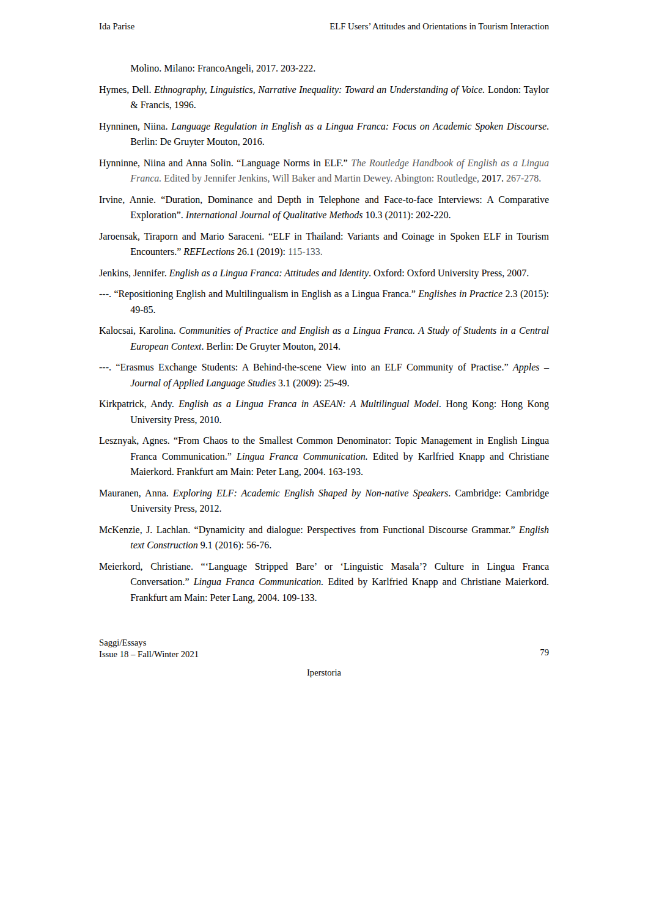Ida Parise ELF Users’ Attitudes and Orientations in Tourism Interaction
Molino. Milano: FrancoAngeli, 2017. 203-222.
Hymes, Dell. Ethnography, Linguistics, Narrative Inequality: Toward an Understanding of Voice. London: Taylor & Francis, 1996.
Hynninen, Niina. Language Regulation in English as a Lingua Franca: Focus on Academic Spoken Discourse. Berlin: De Gruyter Mouton, 2016.
Hynninne, Niina and Anna Solin. “Language Norms in ELF.” The Routledge Handbook of English as a Lingua Franca. Edited by Jennifer Jenkins, Will Baker and Martin Dewey. Abington: Routledge, 2017. 267-278.
Irvine, Annie. “Duration, Dominance and Depth in Telephone and Face-to-face Interviews: A Comparative Exploration”. International Journal of Qualitative Methods 10.3 (2011): 202-220.
Jaroensak, Tiraporn and Mario Saraceni. “ELF in Thailand: Variants and Coinage in Spoken ELF in Tourism Encounters.” REFLections 26.1 (2019): 115-133.
Jenkins, Jennifer. English as a Lingua Franca: Attitudes and Identity. Oxford: Oxford University Press, 2007.
---. “Repositioning English and Multilingualism in English as a Lingua Franca.” Englishes in Practice 2.3 (2015): 49-85.
Kalocsai, Karolina. Communities of Practice and English as a Lingua Franca. A Study of Students in a Central European Context. Berlin: De Gruyter Mouton, 2014.
---. “Erasmus Exchange Students: A Behind-the-scene View into an ELF Community of Practise.” Apples – Journal of Applied Language Studies 3.1 (2009): 25-49.
Kirkpatrick, Andy. English as a Lingua Franca in ASEAN: A Multilingual Model. Hong Kong: Hong Kong University Press, 2010.
Lesznyak, Agnes. “From Chaos to the Smallest Common Denominator: Topic Management in English Lingua Franca Communication.” Lingua Franca Communication. Edited by Karlfried Knapp and Christiane Maierkord. Frankfurt am Main: Peter Lang, 2004. 163-193.
Mauranen, Anna. Exploring ELF: Academic English Shaped by Non-native Speakers. Cambridge: Cambridge University Press, 2012.
McKenzie, J. Lachlan. “Dynamicity and dialogue: Perspectives from Functional Discourse Grammar.” English text Construction 9.1 (2016): 56-76.
Meierkord, Christiane. “‘Language Stripped Bare’ or ‘Linguistic Masala’? Culture in Lingua Franca Conversation.” Lingua Franca Communication. Edited by Karlfried Knapp and Christiane Maierkord. Frankfurt am Main: Peter Lang, 2004. 109-133.
Saggi/Essays
Issue 18 – Fall/Winter 2021
79
Iperstoria